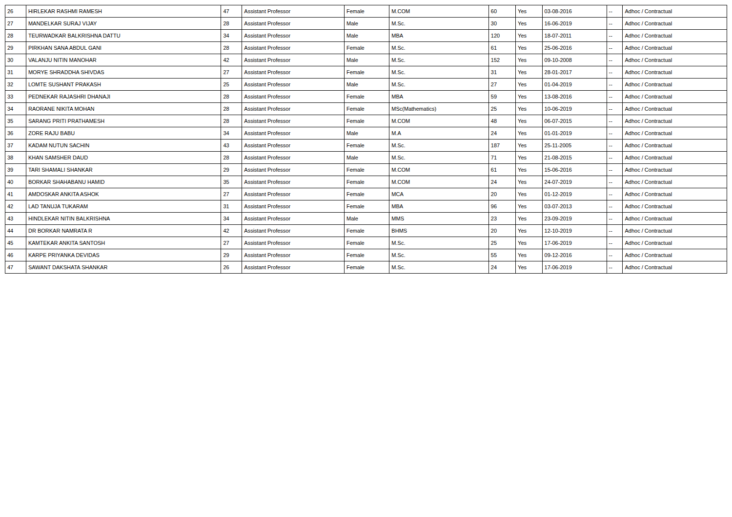| 26 | HIRLEKAR RASHMI RAMESH | 47 | Assistant Professor | Female | M.COM | 60 | Yes | 03-08-2016 | -- | Adhoc / Contractual |
| 27 | MANDELKAR SURAJ VIJAY | 28 | Assistant Professor | Male | M.Sc. | 30 | Yes | 16-06-2019 | -- | Adhoc / Contractual |
| 28 | TEURWADKAR BALKRISHNA DATTU | 34 | Assistant Professor | Male | MBA | 120 | Yes | 18-07-2011 | -- | Adhoc / Contractual |
| 29 | PIRKHAN SANA ABDUL GANI | 28 | Assistant Professor | Female | M.Sc. | 61 | Yes | 25-06-2016 | -- | Adhoc / Contractual |
| 30 | VALANJU NITIN MANOHAR | 42 | Assistant Professor | Male | M.Sc. | 152 | Yes | 09-10-2008 | -- | Adhoc / Contractual |
| 31 | MORYE SHRADDHA SHIVDAS | 27 | Assistant Professor | Female | M.Sc. | 31 | Yes | 28-01-2017 | -- | Adhoc / Contractual |
| 32 | LOMTE SUSHANT PRAKASH | 25 | Assistant Professor | Male | M.Sc. | 27 | Yes | 01-04-2019 | -- | Adhoc / Contractual |
| 33 | PEDNEKAR RAJASHRI DHANAJI | 28 | Assistant Professor | Female | MBA | 59 | Yes | 13-08-2016 | -- | Adhoc / Contractual |
| 34 | RAORANE NIKITA MOHAN | 28 | Assistant Professor | Female | MSc(Mathematics) | 25 | Yes | 10-06-2019 | -- | Adhoc / Contractual |
| 35 | SARANG PRITI PRATHAMESH | 28 | Assistant Professor | Female | M.COM | 48 | Yes | 06-07-2015 | -- | Adhoc / Contractual |
| 36 | ZORE RAJU BABU | 34 | Assistant Professor | Male | M.A | 24 | Yes | 01-01-2019 | -- | Adhoc / Contractual |
| 37 | KADAM NUTUN SACHIN | 43 | Assistant Professor | Female | M.Sc. | 187 | Yes | 25-11-2005 | -- | Adhoc / Contractual |
| 38 | KHAN SAMSHER DAUD | 28 | Assistant Professor | Male | M.Sc. | 71 | Yes | 21-08-2015 | -- | Adhoc / Contractual |
| 39 | TARI SHAMALI SHANKAR | 29 | Assistant Professor | Female | M.COM | 61 | Yes | 15-06-2016 | -- | Adhoc / Contractual |
| 40 | BORKAR SHAHABANU HAMID | 35 | Assistant Professor | Female | M.COM | 24 | Yes | 24-07-2019 | -- | Adhoc / Contractual |
| 41 | AMDOSKAR ANKITA ASHOK | 27 | Assistant Professor | Female | MCA | 20 | Yes | 01-12-2019 | -- | Adhoc / Contractual |
| 42 | LAD TANUJA TUKARAM | 31 | Assistant Professor | Female | MBA | 96 | Yes | 03-07-2013 | -- | Adhoc / Contractual |
| 43 | HINDLEKAR NITIN BALKRISHNA | 34 | Assistant Professor | Male | MMS | 23 | Yes | 23-09-2019 | -- | Adhoc / Contractual |
| 44 | DR BORKAR NAMRATA R | 42 | Assistant Professor | Female | BHMS | 20 | Yes | 12-10-2019 | -- | Adhoc / Contractual |
| 45 | KAMTEKAR ANKITA SANTOSH | 27 | Assistant Professor | Female | M.Sc. | 25 | Yes | 17-06-2019 | -- | Adhoc / Contractual |
| 46 | KARPE PRIYANKA DEVIDAS | 29 | Assistant Professor | Female | M.Sc. | 55 | Yes | 09-12-2016 | -- | Adhoc / Contractual |
| 47 | SAWANT DAKSHATA SHANKAR | 26 | Assistant Professor | Female | M.Sc. | 24 | Yes | 17-06-2019 | -- | Adhoc / Contractual |